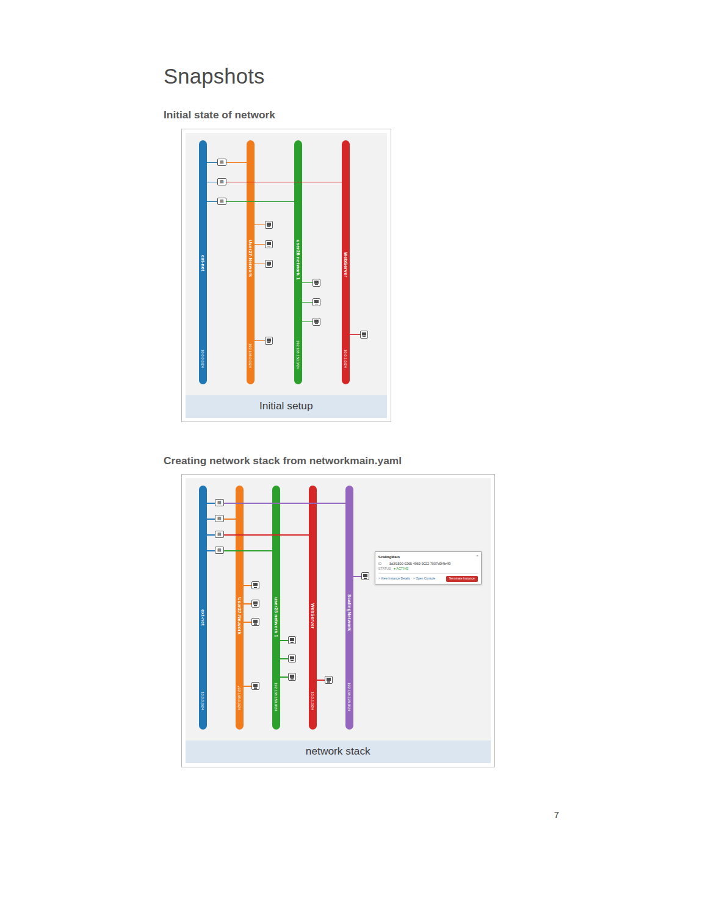Snapshots
Initial state of network
ext-net
User27-Network
user28 network 1
WebServer
10.0.0.0/24
192.168.0.0/24
192.168.150.0/24
10.0.1.0/24
▤
▤
▤
Initial setup
Creating network stack from networkmain.yaml
ext-net
User27-Network
user28 network 1
WebServer
ScalingNetwork
10.0.0.0/24
192.168.0.0/24
192.168.150.0/24
10.0.1.0/24
192.168.125.0/24
▤
▤
▤
▤
×
ScalingMain
ID 3d3f1500-0265-4969-9022-7007d9f4b4f9
STATUS● ACTIVE
> View Instance Details > Open Console Terminate Instance
network stack
7